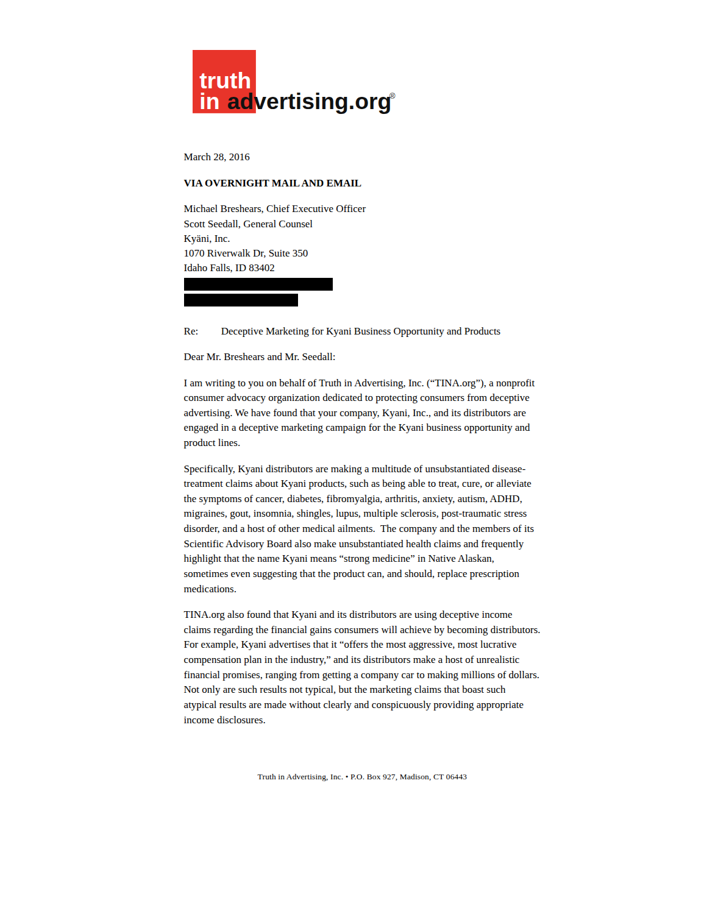truth in advertising.org ®
March 28, 2016
VIA OVERNIGHT MAIL AND EMAIL
Michael Breshears, Chief Executive Officer
Scott Seedall, General Counsel
Kyäni, Inc.
1070 Riverwalk Dr, Suite 350
Idaho Falls, ID 83402
Re: Deceptive Marketing for Kyani Business Opportunity and Products
Dear Mr. Breshears and Mr. Seedall:
I am writing to you on behalf of Truth in Advertising, Inc. (“TINA.org”), a nonprofit consumer advocacy organization dedicated to protecting consumers from deceptive advertising. We have found that your company, Kyani, Inc., and its distributors are engaged in a deceptive marketing campaign for the Kyani business opportunity and product lines.
Specifically, Kyani distributors are making a multitude of unsubstantiated disease-treatment claims about Kyani products, such as being able to treat, cure, or alleviate the symptoms of cancer, diabetes, fibromyalgia, arthritis, anxiety, autism, ADHD, migraines, gout, insomnia, shingles, lupus, multiple sclerosis, post-traumatic stress disorder, and a host of other medical ailments. The company and the members of its Scientific Advisory Board also make unsubstantiated health claims and frequently highlight that the name Kyani means “strong medicine” in Native Alaskan, sometimes even suggesting that the product can, and should, replace prescription medications.
TINA.org also found that Kyani and its distributors are using deceptive income claims regarding the financial gains consumers will achieve by becoming distributors. For example, Kyani advertises that it “offers the most aggressive, most lucrative compensation plan in the industry,” and its distributors make a host of unrealistic financial promises, ranging from getting a company car to making millions of dollars. Not only are such results not typical, but the marketing claims that boast such atypical results are made without clearly and conspicuously providing appropriate income disclosures.
Truth in Advertising, Inc. • P.O. Box 927, Madison, CT 06443